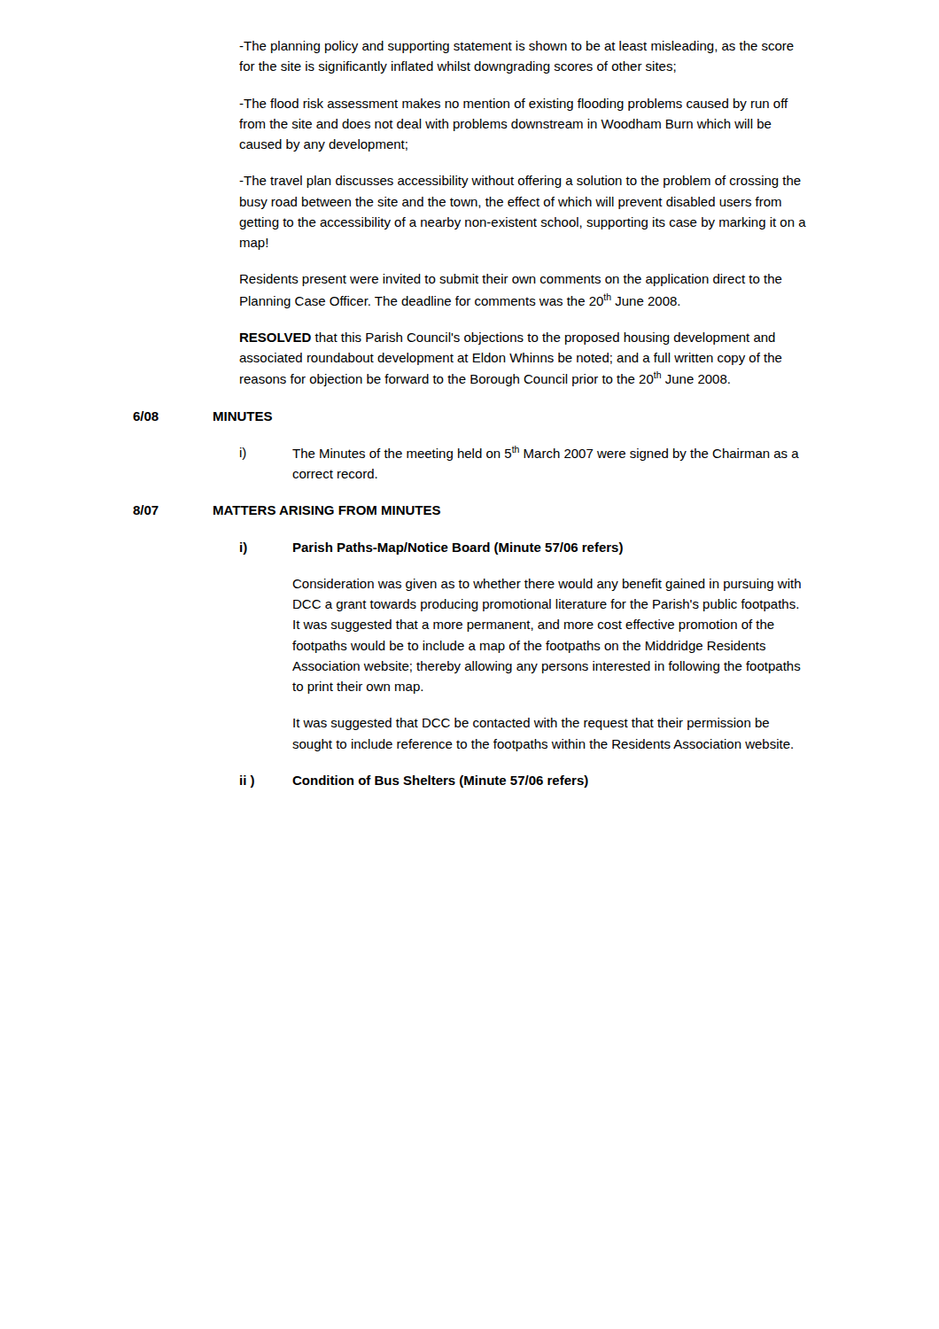-The planning policy and supporting statement is shown to be at least misleading, as the score for the site is significantly inflated whilst downgrading scores of other sites;
-The flood risk assessment makes no mention of existing flooding problems caused by run off from the site and does not deal with problems downstream in Woodham Burn which will be caused by any development;
-The travel plan discusses accessibility without offering a solution to the problem of crossing the busy road between the site and the town, the effect of which will prevent disabled users from getting to the accessibility of a nearby non-existent school, supporting its case by marking it on a map!
Residents present were invited to submit their own comments on the application direct to the Planning Case Officer. The deadline for comments was the 20th June 2008.
RESOLVED that this Parish Council's objections to the proposed housing development and associated roundabout development at Eldon Whinns be noted; and a full written copy of the reasons for objection be forward to the Borough Council prior to the 20th June 2008.
6/08
MINUTES
i)
The Minutes of the meeting held on 5th March 2007 were signed by the Chairman as a correct record.
8/07
MATTERS ARISING FROM MINUTES
i)
Parish Paths-Map/Notice Board (Minute 57/06 refers)
Consideration was given as to whether there would any benefit gained in pursuing with DCC a grant towards producing promotional literature for the Parish's public footpaths. It was suggested that a more permanent, and more cost effective promotion of the footpaths would be to include a map of the footpaths on the Middridge Residents Association website; thereby allowing any persons interested in following the footpaths to print their own map.
It was suggested that DCC be contacted with the request that their permission be sought to include reference to the footpaths within the Residents Association website.
ii )
Condition of Bus Shelters (Minute 57/06 refers)